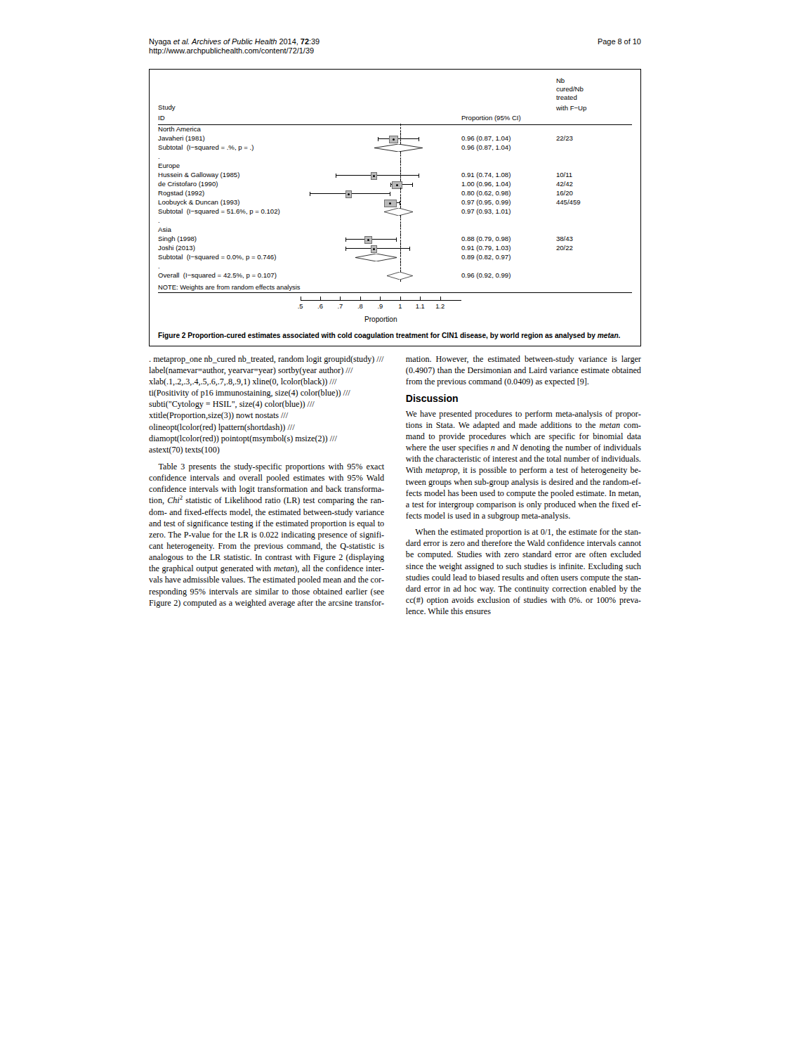Nyaga et al. Archives of Public Health 2014, 72:39
http://www.archpublichealth.com/content/72/1/39
Page 8 of 10
| | | | Nb cured/Nb treated |
| Study | | | with F−Up |
| ID | | Proportion (95% CI) | |
| North America | | | |
| Javaheri (1981) | | 0.96 (0.87, 1.04) | 22/23 |
| Subtotal (I−squared = .%, p = .) | | 0.96 (0.87, 1.04) | |
| . | | | |
| Europe | | | |
| Hussein & Galloway (1985) | | 0.91 (0.74, 1.08) | 10/11 |
| de Cristofaro (1990) | | 1.00 (0.96, 1.04) | 42/42 |
| Rogstad (1992) | | 0.80 (0.62, 0.98) | 16/20 |
| Loobuyck & Duncan (1993) | | 0.97 (0.95, 0.99) | 445/459 |
| Subtotal (I−squared = 51.6%, p = 0.102) | | 0.97 (0.93, 1.01) | |
| . | | | |
| Asia | | | |
| Singh (1998) | | 0.88 (0.79, 0.98) | 38/43 |
| Joshi (2013) | | 0.91 (0.79, 1.03) | 20/22 |
| Subtotal (I−squared = 0.0%, p = 0.746) | | 0.89 (0.82, 0.97) | |
| . | | | |
| Overall (I−squared = 42.5%, p = 0.107) | | 0.96 (0.92, 0.99) | |
| NOTE: Weights are from random effects analysis |
.5
.6
.7
.8
.9
1
1.1
1.2
Proportion
Figure 2 Proportion-cured estimates associated with cold coagulation treatment for CIN1 disease, by world region as analysed by metan.
. metaprop_one nb_cured nb_treated, random logit groupid(study) /// label(namevar=author, yearvar=year) sortby(year author) /// xlab(.1,.2,.3,.4,.5,.6,.7,.8,.9,1) xline(0, lcolor(black)) /// ti(Positivity of p16 immunostaining, size(4) color(blue)) /// subti("Cytology = HSIL", size(4) color(blue)) /// xtitle(Proportion,size(3)) nowt nostats /// olineopt(lcolor(red) lpattern(shortdash)) /// diamopt(lcolor(red)) pointopt(msymbol(s) msize(2)) /// astext(70) texts(100)
Table 3 presents the study-specific proportions with 95% exact confidence intervals and overall pooled estimates with 95% Wald confidence intervals with logit transformation and back transformation, Chi2 statistic of Likelihood ratio (LR) test comparing the random- and fixed-effects model, the estimated between-study variance and test of significance testing if the estimated proportion is equal to zero. The P-value for the LR is 0.022 indicating presence of significant heterogeneity. From the previous command, the Q-statistic is analogous to the LR statistic. In contrast with Figure 2 (displaying the graphical output generated with metan), all the confidence intervals have admissible values. The estimated pooled mean and the corresponding 95% intervals are similar to those obtained earlier (see Figure 2) computed as a weighted average after the arcsine transformation. However, the estimated between-study variance is larger (0.4907) than the Dersimonian and Laird variance estimate obtained from the previous command (0.0409) as expected [9].
Discussion
We have presented procedures to perform meta-analysis of proportions in Stata. We adapted and made additions to the metan command to provide procedures which are specific for binomial data where the user specifies n and N denoting the number of individuals with the characteristic of interest and the total number of individuals. With metaprop, it is possible to perform a test of heterogeneity between groups when sub-group analysis is desired and the random-effects model has been used to compute the pooled estimate. In metan, a test for intergroup comparison is only produced when the fixed effects model is used in a subgroup meta-analysis.
When the estimated proportion is at 0/1, the estimate for the standard error is zero and therefore the Wald confidence intervals cannot be computed. Studies with zero standard error are often excluded since the weight assigned to such studies is infinite. Excluding such studies could lead to biased results and often users compute the standard error in ad hoc way. The continuity correction enabled by the cc(#) option avoids exclusion of studies with 0%. or 100% prevalence. While this ensures